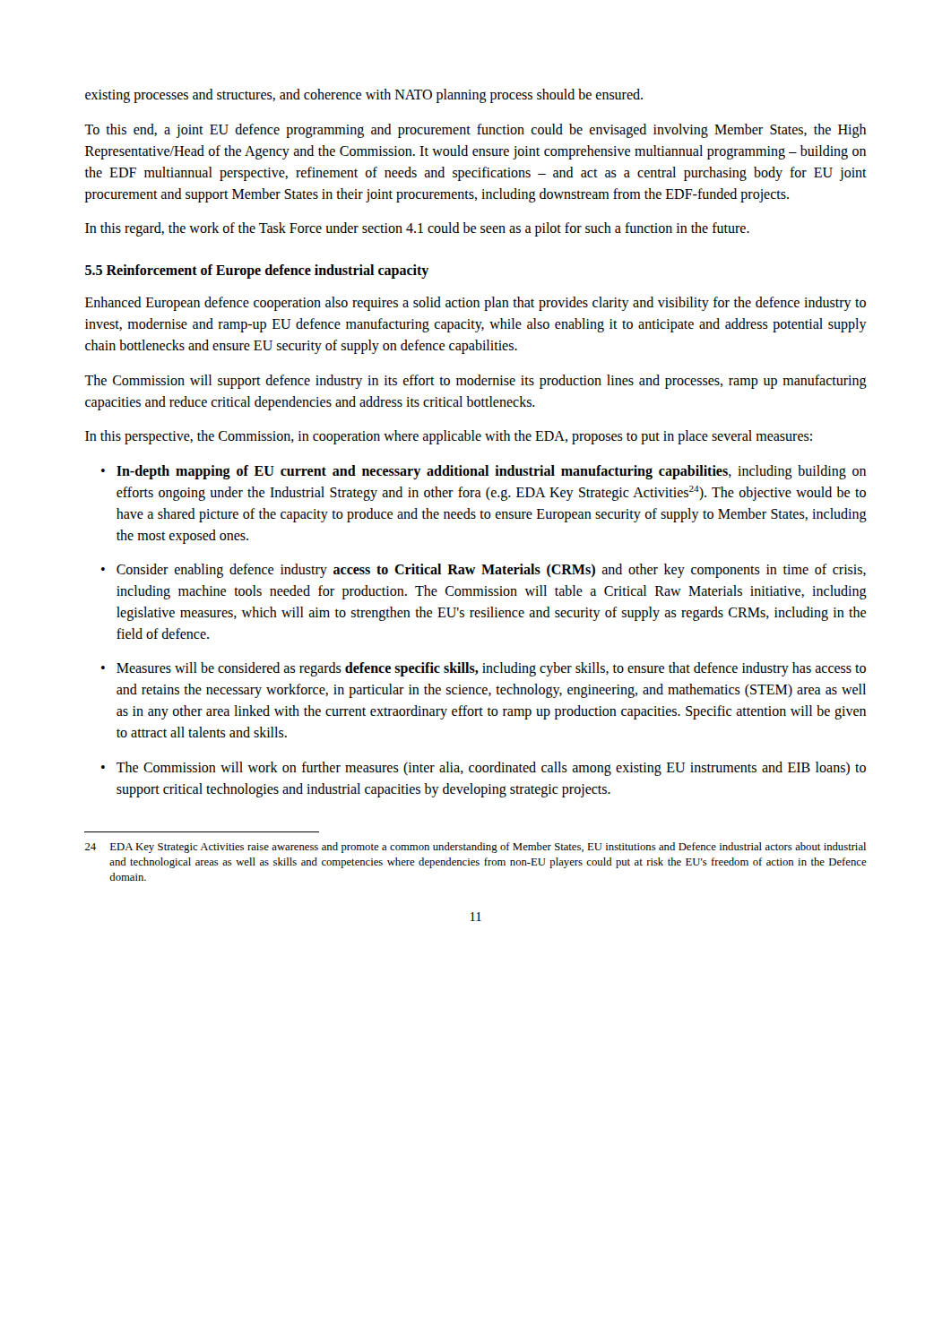existing processes and structures, and coherence with NATO planning process should be ensured.
To this end, a joint EU defence programming and procurement function could be envisaged involving Member States, the High Representative/Head of the Agency and the Commission. It would ensure joint comprehensive multiannual programming – building on the EDF multiannual perspective, refinement of needs and specifications – and act as a central purchasing body for EU joint procurement and support Member States in their joint procurements, including downstream from the EDF-funded projects.
In this regard, the work of the Task Force under section 4.1 could be seen as a pilot for such a function in the future.
5.5 Reinforcement of Europe defence industrial capacity
Enhanced European defence cooperation also requires a solid action plan that provides clarity and visibility for the defence industry to invest, modernise and ramp-up EU defence manufacturing capacity, while also enabling it to anticipate and address potential supply chain bottlenecks and ensure EU security of supply on defence capabilities.
The Commission will support defence industry in its effort to modernise its production lines and processes, ramp up manufacturing capacities and reduce critical dependencies and address its critical bottlenecks.
In this perspective, the Commission, in cooperation where applicable with the EDA, proposes to put in place several measures:
In-depth mapping of EU current and necessary additional industrial manufacturing capabilities, including building on efforts ongoing under the Industrial Strategy and in other fora (e.g. EDA Key Strategic Activities24). The objective would be to have a shared picture of the capacity to produce and the needs to ensure European security of supply to Member States, including the most exposed ones.
Consider enabling defence industry access to Critical Raw Materials (CRMs) and other key components in time of crisis, including machine tools needed for production. The Commission will table a Critical Raw Materials initiative, including legislative measures, which will aim to strengthen the EU's resilience and security of supply as regards CRMs, including in the field of defence.
Measures will be considered as regards defence specific skills, including cyber skills, to ensure that defence industry has access to and retains the necessary workforce, in particular in the science, technology, engineering, and mathematics (STEM) area as well as in any other area linked with the current extraordinary effort to ramp up production capacities. Specific attention will be given to attract all talents and skills.
The Commission will work on further measures (inter alia, coordinated calls among existing EU instruments and EIB loans) to support critical technologies and industrial capacities by developing strategic projects.
24
EDA Key Strategic Activities raise awareness and promote a common understanding of Member States, EU institutions and Defence industrial actors about industrial and technological areas as well as skills and competencies where dependencies from non-EU players could put at risk the EU's freedom of action in the Defence domain.
11